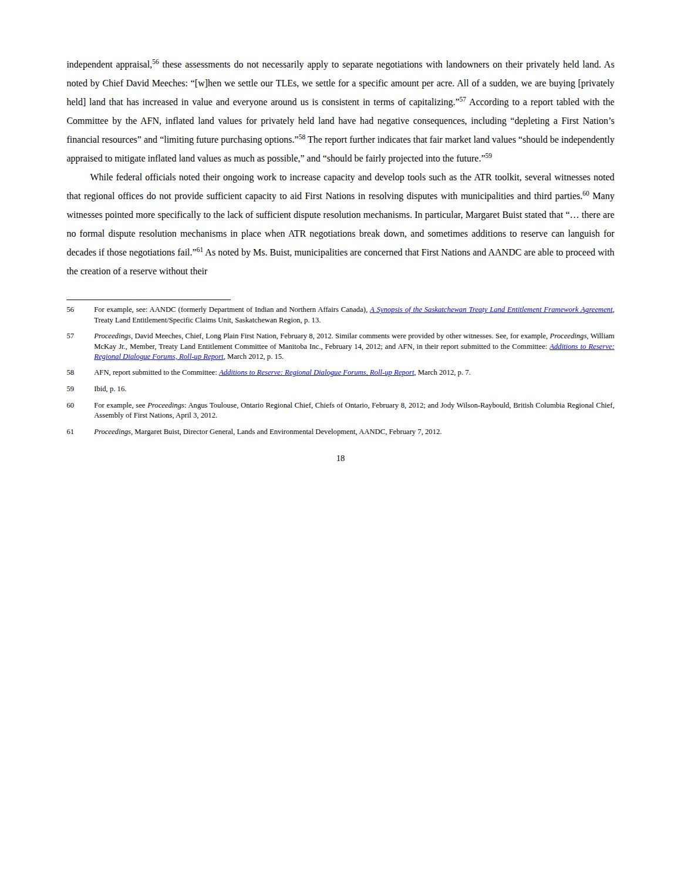independent appraisal,56 these assessments do not necessarily apply to separate negotiations with landowners on their privately held land. As noted by Chief David Meeches: “[w]hen we settle our TLEs, we settle for a specific amount per acre. All of a sudden, we are buying [privately held] land that has increased in value and everyone around us is consistent in terms of capitalizing.”57 According to a report tabled with the Committee by the AFN, inflated land values for privately held land have had negative consequences, including “depleting a First Nation’s financial resources” and “limiting future purchasing options.”58 The report further indicates that fair market land values “should be independently appraised to mitigate inflated land values as much as possible,” and “should be fairly projected into the future.”59
While federal officials noted their ongoing work to increase capacity and develop tools such as the ATR toolkit, several witnesses noted that regional offices do not provide sufficient capacity to aid First Nations in resolving disputes with municipalities and third parties.60 Many witnesses pointed more specifically to the lack of sufficient dispute resolution mechanisms. In particular, Margaret Buist stated that “… there are no formal dispute resolution mechanisms in place when ATR negotiations break down, and sometimes additions to reserve can languish for decades if those negotiations fail.”61 As noted by Ms. Buist, municipalities are concerned that First Nations and AANDC are able to proceed with the creation of a reserve without their
56 For example, see: AANDC (formerly Department of Indian and Northern Affairs Canada), A Synopsis of the Saskatchewan Treaty Land Entitlement Framework Agreement, Treaty Land Entitlement/Specific Claims Unit, Saskatchewan Region, p. 13.
57 Proceedings, David Meeches, Chief, Long Plain First Nation, February 8, 2012. Similar comments were provided by other witnesses. See, for example, Proceedings, William McKay Jr., Member, Treaty Land Entitlement Committee of Manitoba Inc., February 14, 2012; and AFN, in their report submitted to the Committee: Additions to Reserve: Regional Dialogue Forums, Roll-up Report, March 2012, p. 15.
58 AFN, report submitted to the Committee: Additions to Reserve: Regional Dialogue Forums, Roll-up Report, March 2012, p. 7.
59 Ibid, p. 16.
60 For example, see Proceedings: Angus Toulouse, Ontario Regional Chief, Chiefs of Ontario, February 8, 2012; and Jody Wilson-Raybould, British Columbia Regional Chief, Assembly of First Nations, April 3, 2012.
61 Proceedings, Margaret Buist, Director General, Lands and Environmental Development, AANDC, February 7, 2012.
18